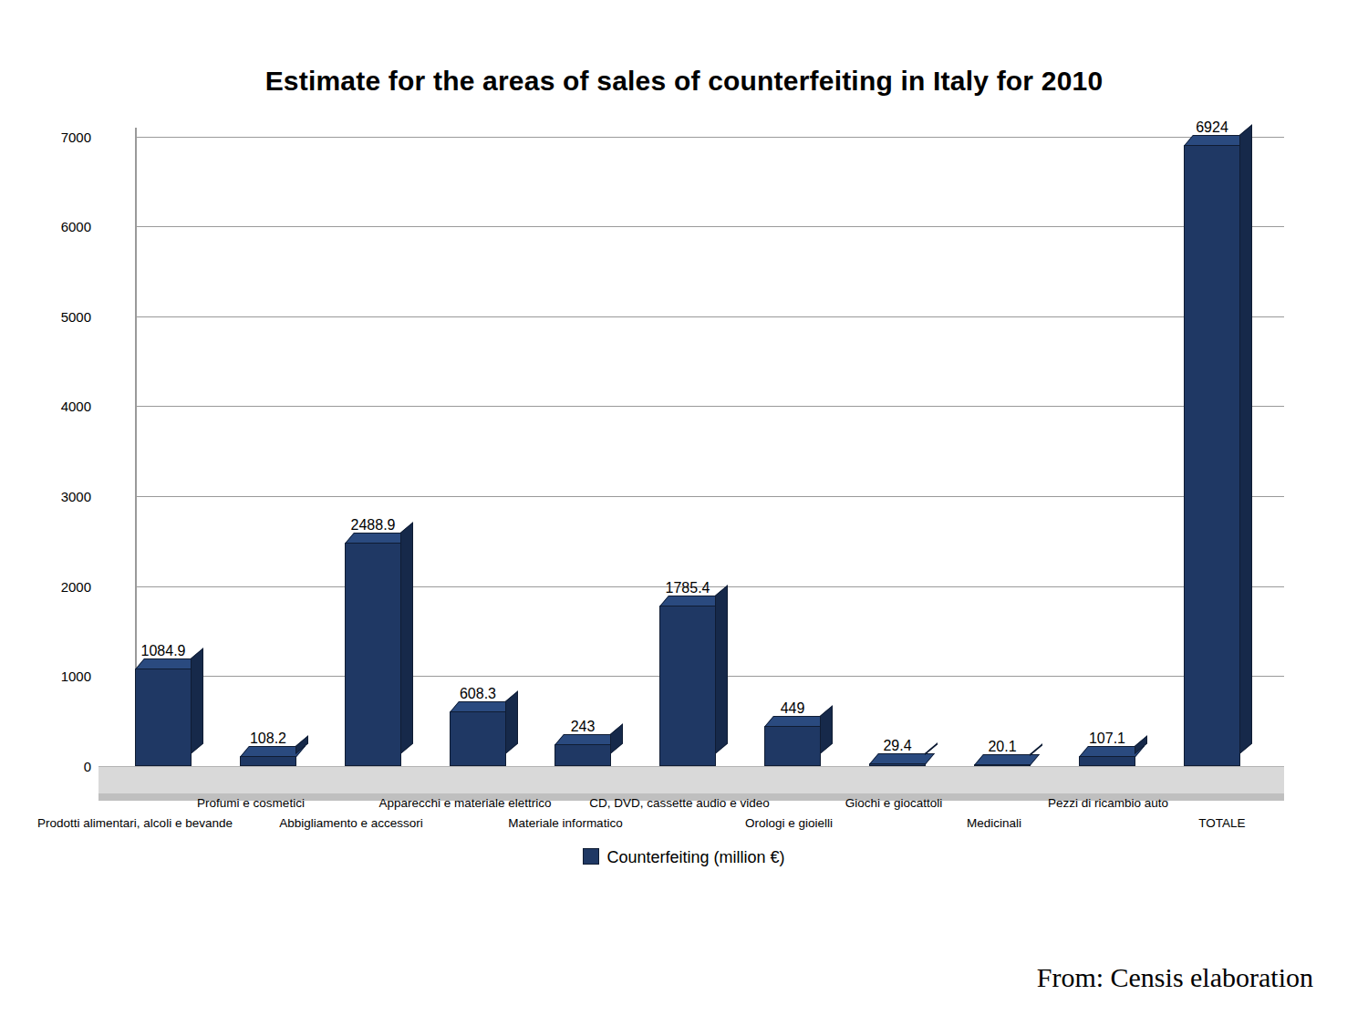Estimate for the areas of sales of counterfeiting in Italy for 2010
7000
6000
5000
4000
3000
2000
1000
0
1084.9
108.2
2488.9
608.3
243
1785.4
449
29.4
20.1
107.1
6924
Prodotti alimentari, alcoli e bevande
Profumi e cosmetici
Abbigliamento e accessori
Apparecchi e materiale elettrico
Materiale informatico
CD, DVD, cassette audio e video
Orologi e gioielli
Giochi e giocattoli
Medicinali
Pezzi di ricambio auto
TOTALE
Counterfeiting (million €)
From: Censis elaboration